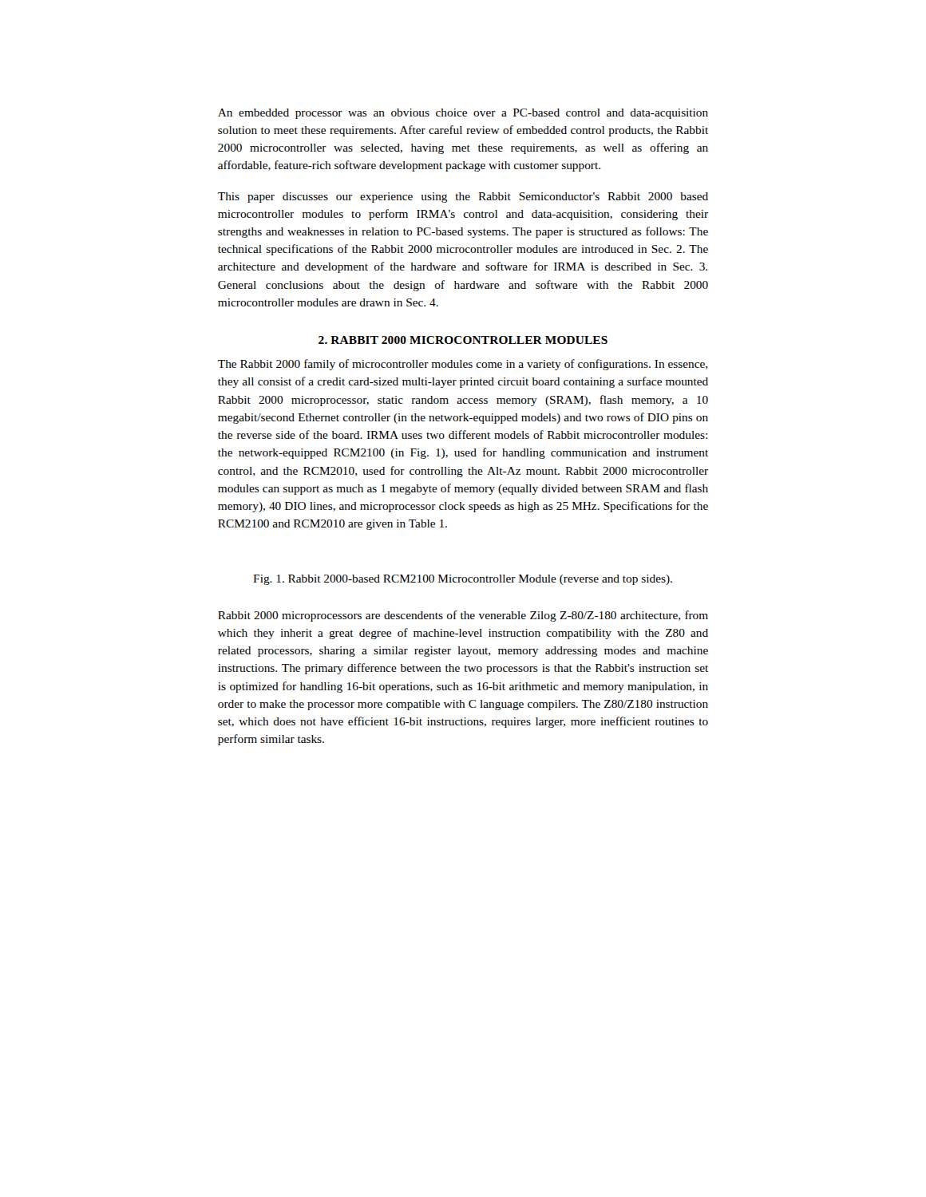An embedded processor was an obvious choice over a PC-based control and data-acquisition solution to meet these requirements. After careful review of embedded control products, the Rabbit 2000 microcontroller was selected, having met these requirements, as well as offering an affordable, feature-rich software development package with customer support.
This paper discusses our experience using the Rabbit Semiconductor's Rabbit 2000 based microcontroller modules to perform IRMA's control and data-acquisition, considering their strengths and weaknesses in relation to PC-based systems. The paper is structured as follows: The technical specifications of the Rabbit 2000 microcontroller modules are introduced in Sec. 2. The architecture and development of the hardware and software for IRMA is described in Sec. 3. General conclusions about the design of hardware and software with the Rabbit 2000 microcontroller modules are drawn in Sec. 4.
2. RABBIT 2000 MICROCONTROLLER MODULES
The Rabbit 2000 family of microcontroller modules come in a variety of configurations. In essence, they all consist of a credit card-sized multi-layer printed circuit board containing a surface mounted Rabbit 2000 microprocessor, static random access memory (SRAM), flash memory, a 10 megabit/second Ethernet controller (in the network-equipped models) and two rows of DIO pins on the reverse side of the board. IRMA uses two different models of Rabbit microcontroller modules: the network-equipped RCM2100 (in Fig. 1), used for handling communication and instrument control, and the RCM2010, used for controlling the Alt-Az mount. Rabbit 2000 microcontroller modules can support as much as 1 megabyte of memory (equally divided between SRAM and flash memory), 40 DIO lines, and microprocessor clock speeds as high as 25 MHz. Specifications for the RCM2100 and RCM2010 are given in Table 1.
Fig. 1. Rabbit 2000-based RCM2100 Microcontroller Module (reverse and top sides).
Rabbit 2000 microprocessors are descendents of the venerable Zilog Z-80/Z-180 architecture, from which they inherit a great degree of machine-level instruction compatibility with the Z80 and related processors, sharing a similar register layout, memory addressing modes and machine instructions. The primary difference between the two processors is that the Rabbit's instruction set is optimized for handling 16-bit operations, such as 16-bit arithmetic and memory manipulation, in order to make the processor more compatible with C language compilers. The Z80/Z180 instruction set, which does not have efficient 16-bit instructions, requires larger, more inefficient routines to perform similar tasks.